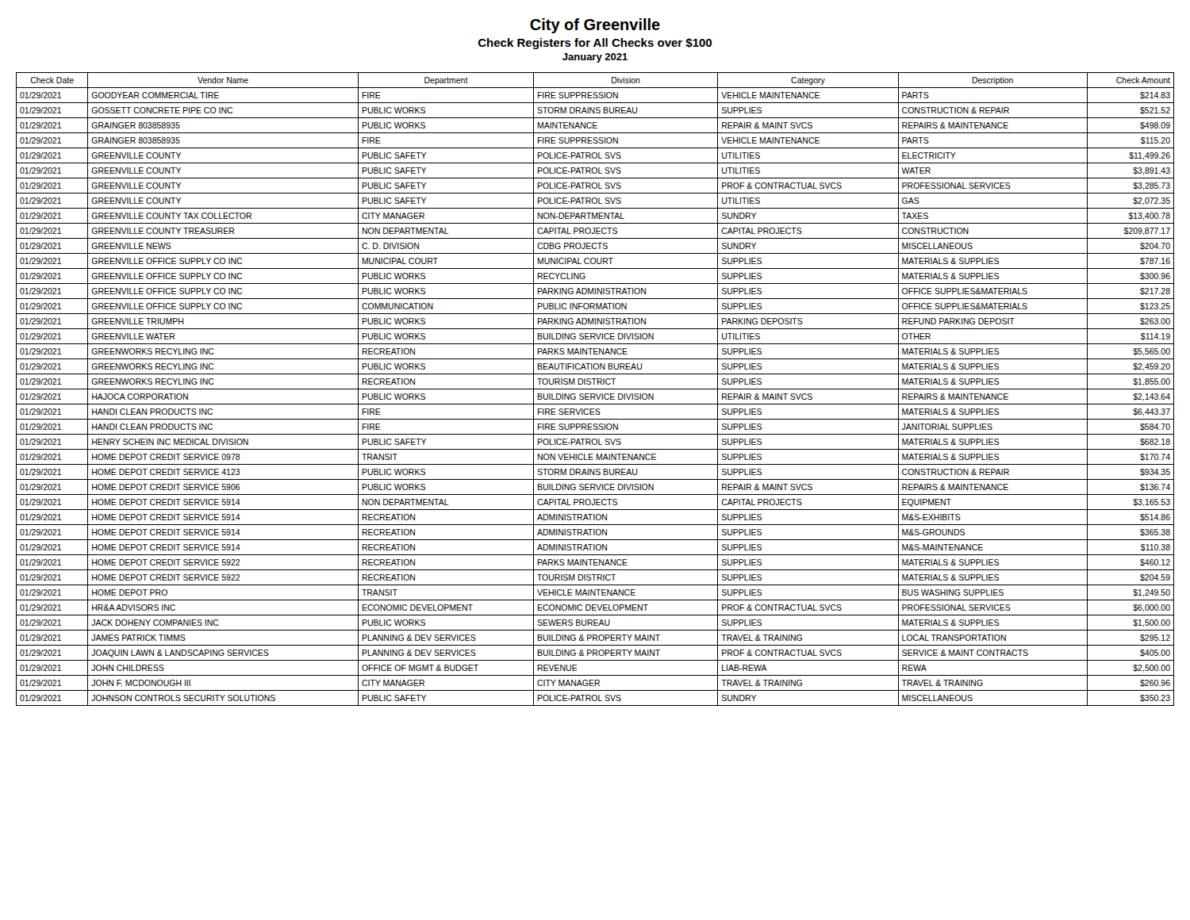City of Greenville
Check Registers for All Checks over $100
January 2021
| Check Date | Vendor Name | Department | Division | Category | Description | Check Amount |
| --- | --- | --- | --- | --- | --- | --- |
| 01/29/2021 | GOODYEAR COMMERCIAL TIRE | FIRE | FIRE SUPPRESSION | VEHICLE MAINTENANCE | PARTS | $214.83 |
| 01/29/2021 | GOSSETT CONCRETE PIPE CO INC | PUBLIC WORKS | STORM DRAINS BUREAU | SUPPLIES | CONSTRUCTION & REPAIR | $521.52 |
| 01/29/2021 | GRAINGER 803858935 | PUBLIC WORKS | MAINTENANCE | REPAIR & MAINT SVCS | REPAIRS & MAINTENANCE | $498.09 |
| 01/29/2021 | GRAINGER 803858935 | FIRE | FIRE SUPPRESSION | VEHICLE MAINTENANCE | PARTS | $115.20 |
| 01/29/2021 | GREENVILLE COUNTY | PUBLIC SAFETY | POLICE-PATROL SVS | UTILITIES | ELECTRICITY | $11,499.26 |
| 01/29/2021 | GREENVILLE COUNTY | PUBLIC SAFETY | POLICE-PATROL SVS | UTILITIES | WATER | $3,891.43 |
| 01/29/2021 | GREENVILLE COUNTY | PUBLIC SAFETY | POLICE-PATROL SVS | PROF & CONTRACTUAL SVCS | PROFESSIONAL SERVICES | $3,285.73 |
| 01/29/2021 | GREENVILLE COUNTY | PUBLIC SAFETY | POLICE-PATROL SVS | UTILITIES | GAS | $2,072.35 |
| 01/29/2021 | GREENVILLE COUNTY TAX COLLECTOR | CITY MANAGER | NON-DEPARTMENTAL | SUNDRY | TAXES | $13,400.78 |
| 01/29/2021 | GREENVILLE COUNTY TREASURER | NON DEPARTMENTAL | CAPITAL PROJECTS | CAPITAL PROJECTS | CONSTRUCTION | $209,877.17 |
| 01/29/2021 | GREENVILLE NEWS | C. D. DIVISION | CDBG PROJECTS | SUNDRY | MISCELLANEOUS | $204.70 |
| 01/29/2021 | GREENVILLE OFFICE SUPPLY CO INC | MUNICIPAL COURT | MUNICIPAL COURT | SUPPLIES | MATERIALS & SUPPLIES | $787.16 |
| 01/29/2021 | GREENVILLE OFFICE SUPPLY CO INC | PUBLIC WORKS | RECYCLING | SUPPLIES | MATERIALS & SUPPLIES | $300.96 |
| 01/29/2021 | GREENVILLE OFFICE SUPPLY CO INC | PUBLIC WORKS | PARKING ADMINISTRATION | SUPPLIES | OFFICE SUPPLIES&MATERIALS | $217.28 |
| 01/29/2021 | GREENVILLE OFFICE SUPPLY CO INC | COMMUNICATION | PUBLIC INFORMATION | SUPPLIES | OFFICE SUPPLIES&MATERIALS | $123.25 |
| 01/29/2021 | GREENVILLE TRIUMPH | PUBLIC WORKS | PARKING ADMINISTRATION | PARKING DEPOSITS | REFUND PARKING DEPOSIT | $263.00 |
| 01/29/2021 | GREENVILLE WATER | PUBLIC WORKS | BUILDING SERVICE DIVISION | UTILITIES | OTHER | $114.19 |
| 01/29/2021 | GREENWORKS RECYLING INC | RECREATION | PARKS MAINTENANCE | SUPPLIES | MATERIALS & SUPPLIES | $5,565.00 |
| 01/29/2021 | GREENWORKS RECYLING INC | PUBLIC WORKS | BEAUTIFICATION BUREAU | SUPPLIES | MATERIALS & SUPPLIES | $2,459.20 |
| 01/29/2021 | GREENWORKS RECYLING INC | RECREATION | TOURISM DISTRICT | SUPPLIES | MATERIALS & SUPPLIES | $1,855.00 |
| 01/29/2021 | HAJOCA CORPORATION | PUBLIC WORKS | BUILDING SERVICE DIVISION | REPAIR & MAINT SVCS | REPAIRS & MAINTENANCE | $2,143.64 |
| 01/29/2021 | HANDI CLEAN PRODUCTS INC | FIRE | FIRE SERVICES | SUPPLIES | MATERIALS & SUPPLIES | $6,443.37 |
| 01/29/2021 | HANDI CLEAN PRODUCTS INC | FIRE | FIRE SUPPRESSION | SUPPLIES | JANITORIAL SUPPLIES | $584.70 |
| 01/29/2021 | HENRY SCHEIN INC MEDICAL DIVISION | PUBLIC SAFETY | POLICE-PATROL SVS | SUPPLIES | MATERIALS & SUPPLIES | $682.18 |
| 01/29/2021 | HOME DEPOT CREDIT SERVICE 0978 | TRANSIT | NON VEHICLE MAINTENANCE | SUPPLIES | MATERIALS & SUPPLIES | $170.74 |
| 01/29/2021 | HOME DEPOT CREDIT SERVICE 4123 | PUBLIC WORKS | STORM DRAINS BUREAU | SUPPLIES | CONSTRUCTION & REPAIR | $934.35 |
| 01/29/2021 | HOME DEPOT CREDIT SERVICE 5906 | PUBLIC WORKS | BUILDING SERVICE DIVISION | REPAIR & MAINT SVCS | REPAIRS & MAINTENANCE | $136.74 |
| 01/29/2021 | HOME DEPOT CREDIT SERVICE 5914 | NON DEPARTMENTAL | CAPITAL PROJECTS | CAPITAL PROJECTS | EQUIPMENT | $3,165.53 |
| 01/29/2021 | HOME DEPOT CREDIT SERVICE 5914 | RECREATION | ADMINISTRATION | SUPPLIES | M&S-EXHIBITS | $514.86 |
| 01/29/2021 | HOME DEPOT CREDIT SERVICE 5914 | RECREATION | ADMINISTRATION | SUPPLIES | M&S-GROUNDS | $365.38 |
| 01/29/2021 | HOME DEPOT CREDIT SERVICE 5914 | RECREATION | ADMINISTRATION | SUPPLIES | M&S-MAINTENANCE | $110.38 |
| 01/29/2021 | HOME DEPOT CREDIT SERVICE 5922 | RECREATION | PARKS MAINTENANCE | SUPPLIES | MATERIALS & SUPPLIES | $460.12 |
| 01/29/2021 | HOME DEPOT CREDIT SERVICE 5922 | RECREATION | TOURISM DISTRICT | SUPPLIES | MATERIALS & SUPPLIES | $204.59 |
| 01/29/2021 | HOME DEPOT PRO | TRANSIT | VEHICLE MAINTENANCE | SUPPLIES | BUS WASHING SUPPLIES | $1,249.50 |
| 01/29/2021 | HR&A ADVISORS INC | ECONOMIC DEVELOPMENT | ECONOMIC DEVELOPMENT | PROF & CONTRACTUAL SVCS | PROFESSIONAL SERVICES | $6,000.00 |
| 01/29/2021 | JACK DOHENY COMPANIES INC | PUBLIC WORKS | SEWERS BUREAU | SUPPLIES | MATERIALS & SUPPLIES | $1,500.00 |
| 01/29/2021 | JAMES PATRICK TIMMS | PLANNING & DEV SERVICES | BUILDING & PROPERTY MAINT | TRAVEL & TRAINING | LOCAL TRANSPORTATION | $295.12 |
| 01/29/2021 | JOAQUIN LAWN & LANDSCAPING SERVICES | PLANNING & DEV SERVICES | BUILDING & PROPERTY MAINT | PROF & CONTRACTUAL SVCS | SERVICE & MAINT CONTRACTS | $405.00 |
| 01/29/2021 | JOHN CHILDRESS | OFFICE OF MGMT & BUDGET | REVENUE | LIAB-REWA | REWA | $2,500.00 |
| 01/29/2021 | JOHN F. MCDONOUGH III | CITY MANAGER | CITY MANAGER | TRAVEL & TRAINING | TRAVEL & TRAINING | $260.96 |
| 01/29/2021 | JOHNSON CONTROLS SECURITY SOLUTIONS | PUBLIC SAFETY | POLICE-PATROL SVS | SUNDRY | MISCELLANEOUS | $350.23 |